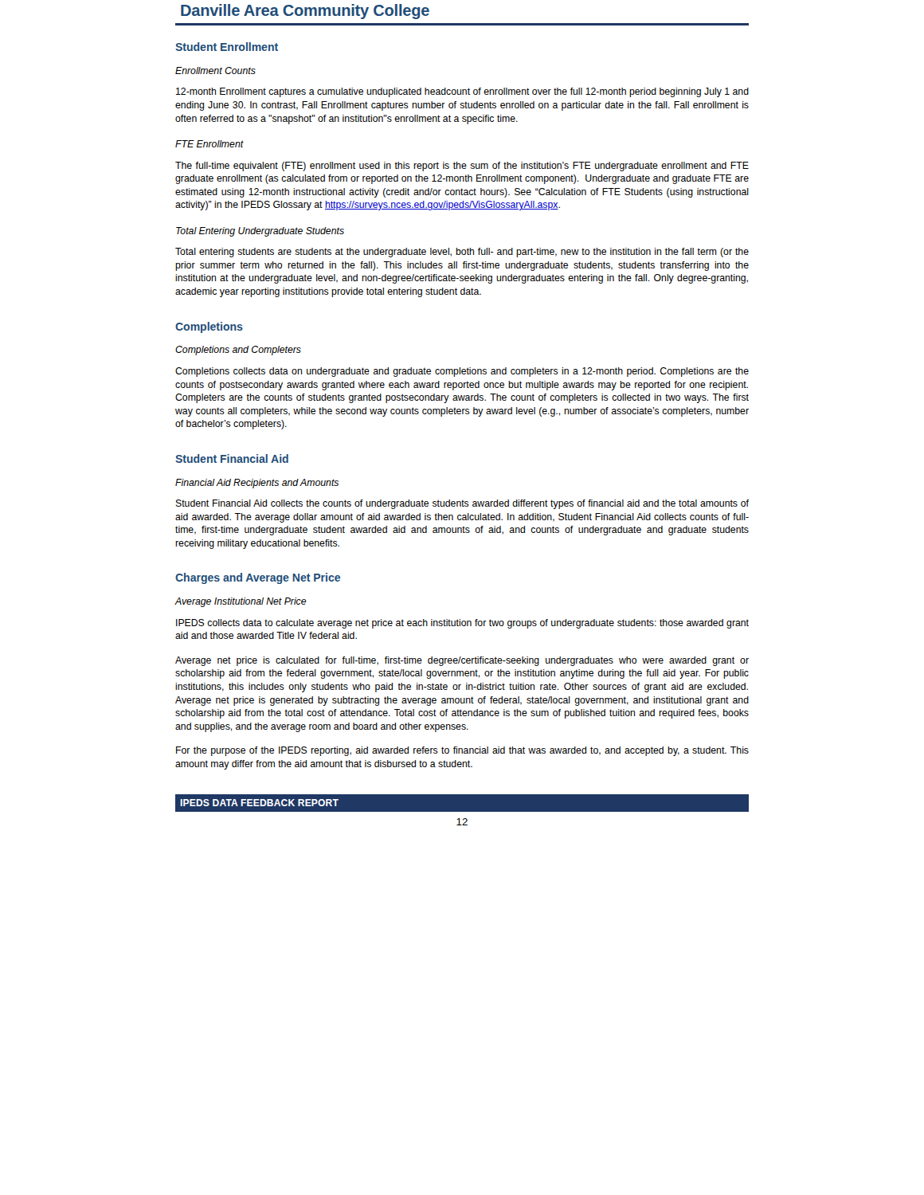Danville Area Community College
Student Enrollment
Enrollment Counts
12-month Enrollment captures a cumulative unduplicated headcount of enrollment over the full 12-month period beginning July 1 and ending June 30. In contrast, Fall Enrollment captures number of students enrolled on a particular date in the fall. Fall enrollment is often referred to as a "snapshot" of an institution"s enrollment at a specific time.
FTE Enrollment
The full-time equivalent (FTE) enrollment used in this report is the sum of the institution’s FTE undergraduate enrollment and FTE graduate enrollment (as calculated from or reported on the 12-month Enrollment component). Undergraduate and graduate FTE are estimated using 12-month instructional activity (credit and/or contact hours). See “Calculation of FTE Students (using instructional activity)” in the IPEDS Glossary at https://surveys.nces.ed.gov/ipeds/VisGlossaryAll.aspx.
Total Entering Undergraduate Students
Total entering students are students at the undergraduate level, both full- and part-time, new to the institution in the fall term (or the prior summer term who returned in the fall). This includes all first-time undergraduate students, students transferring into the institution at the undergraduate level, and non-degree/certificate-seeking undergraduates entering in the fall. Only degree-granting, academic year reporting institutions provide total entering student data.
Completions
Completions and Completers
Completions collects data on undergraduate and graduate completions and completers in a 12-month period. Completions are the counts of postsecondary awards granted where each award reported once but multiple awards may be reported for one recipient. Completers are the counts of students granted postsecondary awards. The count of completers is collected in two ways. The first way counts all completers, while the second way counts completers by award level (e.g., number of associate’s completers, number of bachelor’s completers).
Student Financial Aid
Financial Aid Recipients and Amounts
Student Financial Aid collects the counts of undergraduate students awarded different types of financial aid and the total amounts of aid awarded. The average dollar amount of aid awarded is then calculated. In addition, Student Financial Aid collects counts of full-time, first-time undergraduate student awarded aid and amounts of aid, and counts of undergraduate and graduate students receiving military educational benefits.
Charges and Average Net Price
Average Institutional Net Price
IPEDS collects data to calculate average net price at each institution for two groups of undergraduate students: those awarded grant aid and those awarded Title IV federal aid.
Average net price is calculated for full-time, first-time degree/certificate-seeking undergraduates who were awarded grant or scholarship aid from the federal government, state/local government, or the institution anytime during the full aid year. For public institutions, this includes only students who paid the in-state or in-district tuition rate. Other sources of grant aid are excluded. Average net price is generated by subtracting the average amount of federal, state/local government, and institutional grant and scholarship aid from the total cost of attendance. Total cost of attendance is the sum of published tuition and required fees, books and supplies, and the average room and board and other expenses.
For the purpose of the IPEDS reporting, aid awarded refers to financial aid that was awarded to, and accepted by, a student. This amount may differ from the aid amount that is disbursed to a student.
IPEDS DATA FEEDBACK REPORT
12